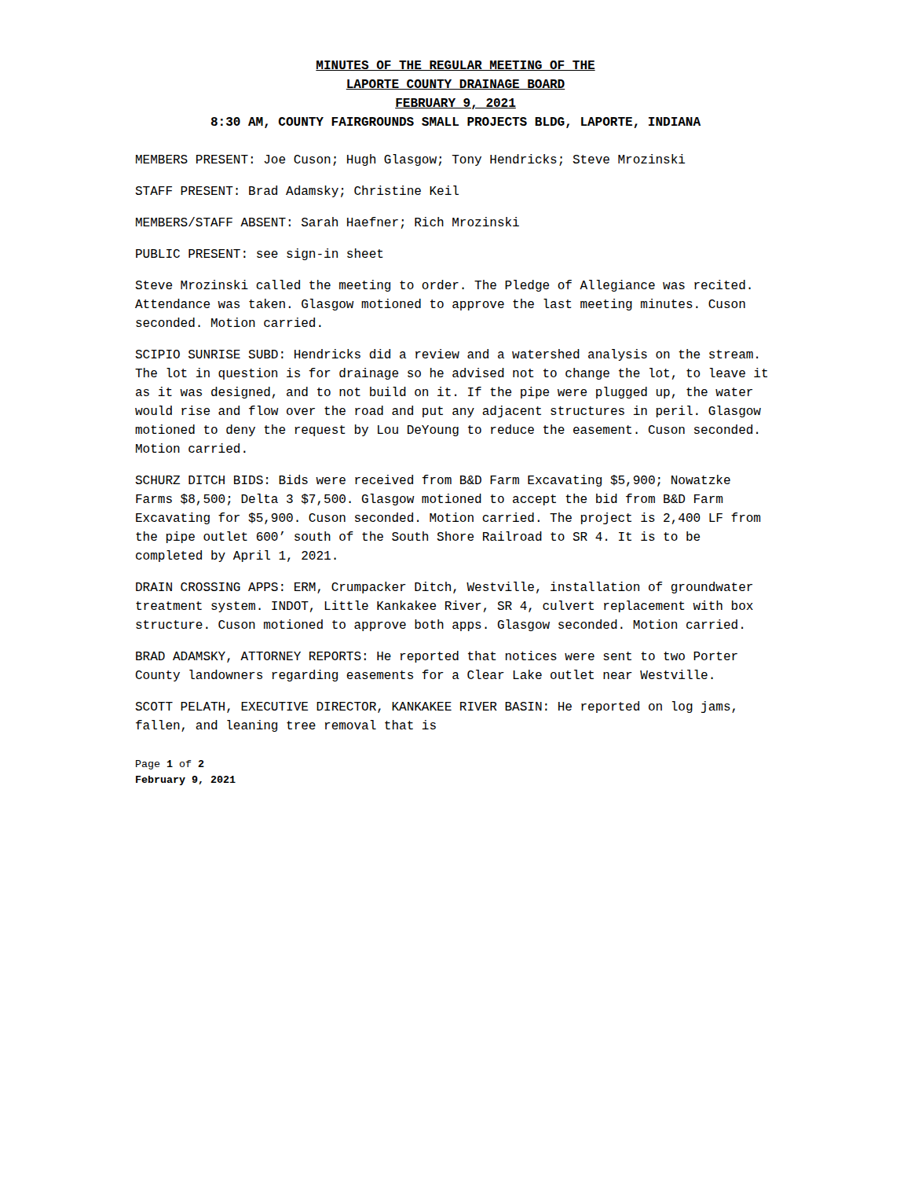Minutes of the Regular Meeting of the
LaPorte County Drainage Board
February 9, 2021
8:30 AM, County Fairgrounds Small Projects Bldg, LaPorte, Indiana
MEMBERS PRESENT: Joe Cuson; Hugh Glasgow; Tony Hendricks; Steve Mrozinski
STAFF PRESENT: Brad Adamsky; Christine Keil
MEMBERS/STAFF ABSENT: Sarah Haefner; Rich Mrozinski
PUBLIC PRESENT: see sign-in sheet
Steve Mrozinski called the meeting to order. The Pledge of Allegiance was recited. Attendance was taken. Glasgow motioned to approve the last meeting minutes. Cuson seconded. Motion carried.
SCIPIO SUNRISE SUBD: Hendricks did a review and a watershed analysis on the stream. The lot in question is for drainage so he advised not to change the lot, to leave it as it was designed, and to not build on it. If the pipe were plugged up, the water would rise and flow over the road and put any adjacent structures in peril. Glasgow motioned to deny the request by Lou DeYoung to reduce the easement. Cuson seconded. Motion carried.
SCHURZ DITCH BIDS: Bids were received from B&D Farm Excavating $5,900; Nowatzke Farms $8,500; Delta 3 $7,500. Glasgow motioned to accept the bid from B&D Farm Excavating for $5,900. Cuson seconded. Motion carried. The project is 2,400 LF from the pipe outlet 600’ south of the South Shore Railroad to SR 4. It is to be completed by April 1, 2021.
DRAIN CROSSING APPS: ERM, Crumpacker Ditch, Westville, installation of groundwater treatment system. INDOT, Little Kankakee River, SR 4, culvert replacement with box structure. Cuson motioned to approve both apps. Glasgow seconded. Motion carried.
BRAD ADAMSKY, ATTORNEY REPORTS: He reported that notices were sent to two Porter County landowners regarding easements for a Clear Lake outlet near Westville.
SCOTT PELATH, EXECUTIVE DIRECTOR, KANKAKEE RIVER BASIN: He reported on log jams, fallen, and leaning tree removal that is
Page 1 of 2
February 9, 2021